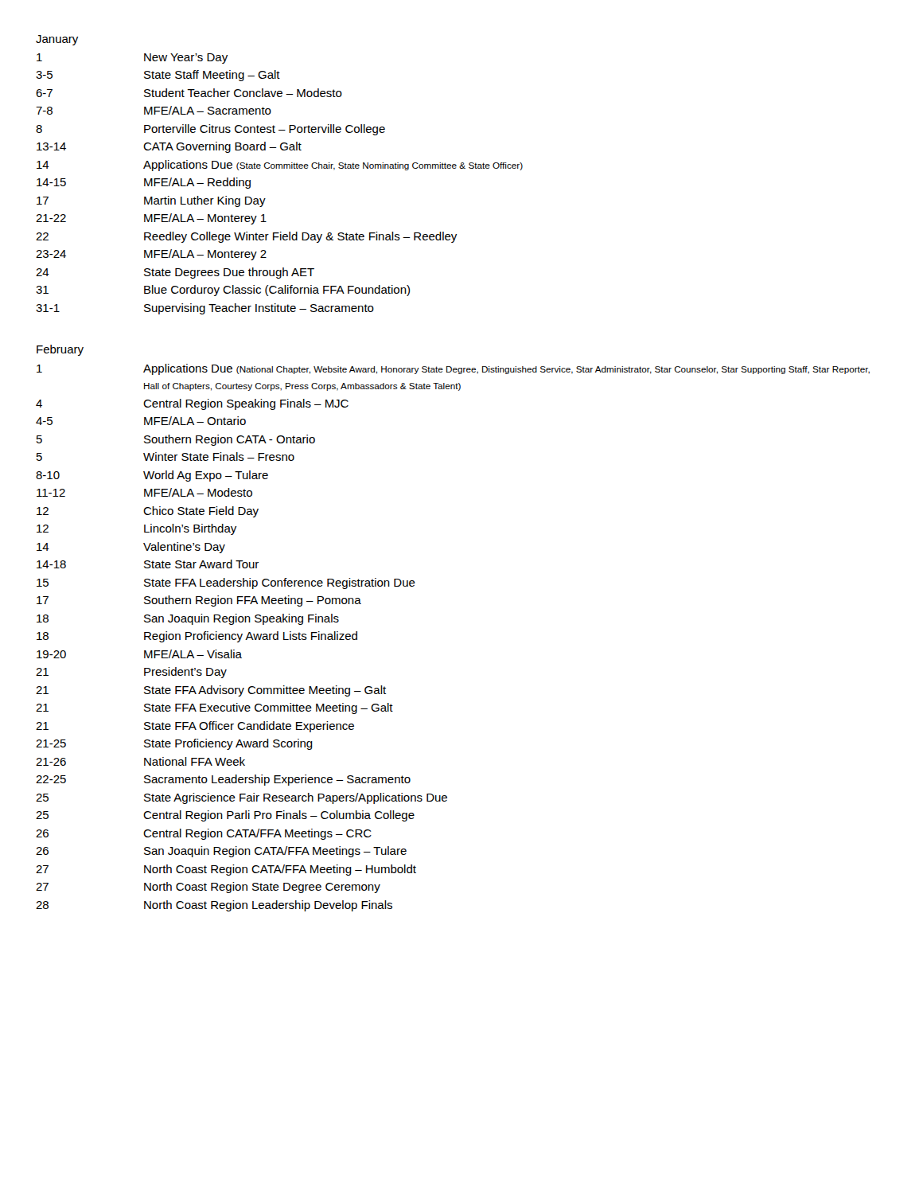January
| 1 | New Year’s Day |
| 3-5 | State Staff Meeting – Galt |
| 6-7 | Student Teacher Conclave – Modesto |
| 7-8 | MFE/ALA – Sacramento |
| 8 | Porterville Citrus Contest – Porterville College |
| 13-14 | CATA Governing Board – Galt |
| 14 | Applications Due (State Committee Chair, State Nominating Committee & State Officer) |
| 14-15 | MFE/ALA – Redding |
| 17 | Martin Luther King Day |
| 21-22 | MFE/ALA – Monterey 1 |
| 22 | Reedley College Winter Field Day & State Finals – Reedley |
| 23-24 | MFE/ALA – Monterey 2 |
| 24 | State Degrees Due through AET |
| 31 | Blue Corduroy Classic (California FFA Foundation) |
| 31-1 | Supervising Teacher Institute – Sacramento |
February
| 1 | Applications Due (National Chapter, Website Award, Honorary State Degree, Distinguished Service, Star Administrator, Star Counselor, Star Supporting Staff, Star Reporter, Hall of Chapters, Courtesy Corps, Press Corps, Ambassadors & State Talent) |
| 4 | Central Region Speaking Finals – MJC |
| 4-5 | MFE/ALA – Ontario |
| 5 | Southern Region CATA - Ontario |
| 5 | Winter State Finals – Fresno |
| 8-10 | World Ag Expo – Tulare |
| 11-12 | MFE/ALA – Modesto |
| 12 | Chico State Field Day |
| 12 | Lincoln’s Birthday |
| 14 | Valentine’s Day |
| 14-18 | State Star Award Tour |
| 15 | State FFA Leadership Conference Registration Due |
| 17 | Southern Region FFA Meeting – Pomona |
| 18 | San Joaquin Region Speaking Finals |
| 18 | Region Proficiency Award Lists Finalized |
| 19-20 | MFE/ALA – Visalia |
| 21 | President’s Day |
| 21 | State FFA Advisory Committee Meeting – Galt |
| 21 | State FFA Executive Committee Meeting – Galt |
| 21 | State FFA Officer Candidate Experience |
| 21-25 | State Proficiency Award Scoring |
| 21-26 | National FFA Week |
| 22-25 | Sacramento Leadership Experience – Sacramento |
| 25 | State Agriscience Fair Research Papers/Applications Due |
| 25 | Central Region Parli Pro Finals – Columbia College |
| 26 | Central Region CATA/FFA Meetings – CRC |
| 26 | San Joaquin Region CATA/FFA Meetings – Tulare |
| 27 | North Coast Region CATA/FFA Meeting – Humboldt |
| 27 | North Coast Region State Degree Ceremony |
| 28 | North Coast Region Leadership Develop Finals |